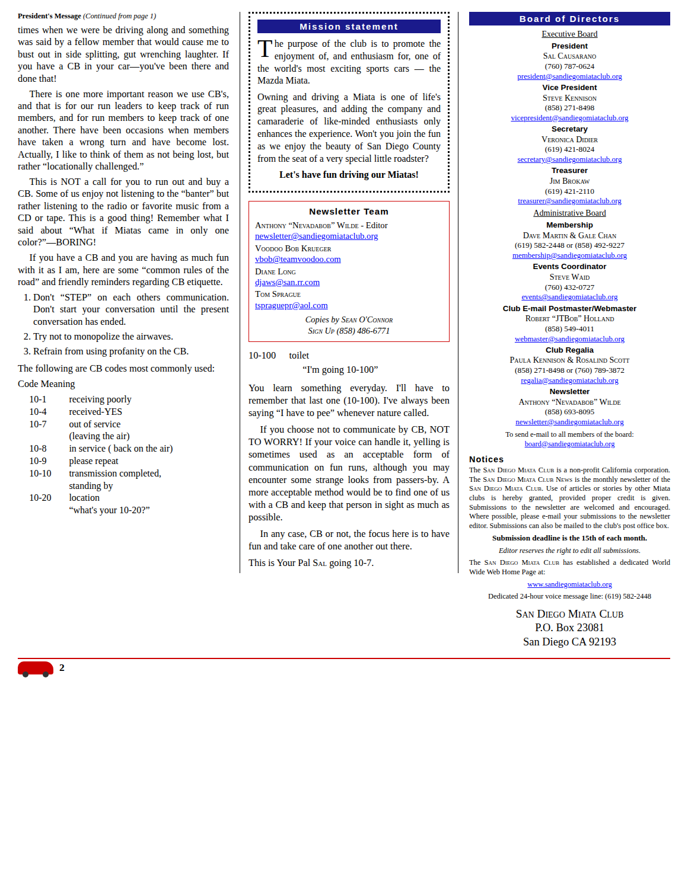President's Message (Continued from page 1)
times when we were be driving along and something was said by a fellow member that would cause me to bust out in side splitting, gut wrenching laughter. If you have a CB in your car—you've been there and done that!
There is one more important reason we use CB's, and that is for our run leaders to keep track of run members, and for run members to keep track of one another. There have been occasions when members have taken a wrong turn and have become lost. Actually, I like to think of them as not being lost, but rather “locationally challenged.”
This is NOT a call for you to run out and buy a CB. Some of us enjoy not listening to the “banter” but rather listening to the radio or favorite music from a CD or tape. This is a good thing! Remember what I said about “What if Miatas came in only one color?”—BORING!
If you have a CB and you are having as much fun with it as I am, here are some “common rules of the road” and friendly reminders regarding CB etiquette.
Don't “STEP” on each others communication. Don't start your conversation until the present conversation has ended.
Try not to monopolize the airwaves.
Refrain from using profanity on the CB.
The following are CB codes most commonly used:
Code Meaning
10-1 receiving poorly
10-4 received-YES
10-7 out of service
(leaving the air)
10-8 in service ( back on the air)
10-9 please repeat
10-10 transmission completed,
standing by
10-20 location
“what's your 10-20?”
Mission statement
The purpose of the club is to promote the enjoyment of, and enthusiasm for, one of the world's most exciting sports cars — the Mazda Miata.
Owning and driving a Miata is one of life's great pleasures, and adding the company and camaraderie of like-minded enthusiasts only enhances the experience. Won't you join the fun as we enjoy the beauty of San Diego County from the seat of a very special little roadster?
Let's have fun driving our Miatas!
Newsletter Team
Anthony “Nevadabob” Wilde - Editor
newsletter@sandiegomiataclub.org
Voodoo Bob Krueger
vbob@teamvoodoo.com
Diane Long
djaws@san.rr.com
Tom Sprague
tspraguepr@aol.com
Copies by Sean O'Connor
Sign Up (858) 486-6771
10-100 toilet
“I'm going 10-100”
You learn something everyday. I'll have to remember that last one (10-100). I've always been saying “I have to pee” whenever nature called.
If you choose not to communicate by CB, NOT TO WORRY! If your voice can handle it, yelling is sometimes used as an acceptable form of communication on fun runs, although you may encounter some strange looks from passers-by. A more acceptable method would be to find one of us with a CB and keep that person in sight as much as possible.
In any case, CB or not, the focus here is to have fun and take care of one another out there.
This is Your Pal Sal going 10-7.
Board of Directors
Executive Board
President
Sal Causarano
(760) 787-0624
president@sandiegomiataclub.org
Vice President
Steve Kennison
(858) 271-8498
vicepresident@sandiegomiataclub.org
Secretary
Veronica Didier
(619) 421-8024
secretary@sandiegomiataclub.org
Treasurer
Jim Brokaw
(619) 421-2110
treasurer@sandiegomiataclub.org
Administrative Board
Membership
Dave Martin & Gale Chan
(619) 582-2448 or (858) 492-9227
membership@sandiegomiataclub.org
Events Coordinator
Steve Waid
(760) 432-0727
events@sandiegomiataclub.org
Club E-mail Postmaster/Webmaster
Robert “JTBob” Holland
(858) 549-4011
webmaster@sandiegomiataclub.org
Club Regalia
Paula Kennison & Rosalind Scott
(858) 271-8498 or (760) 789-3872
regalia@sandiegomiataclub.org
Newsletter
Anthony “Nevadabob” Wilde
(858) 693-8095
newsletter@sandiegomiataclub.org
To send e-mail to all members of the board:
board@sandiegomiataclub.org
Notices
The San Diego Miata Club is a non-profit California corporation. The San Diego Miata Club News is the monthly newsletter of the San Diego Miata Club. Use of articles or stories by other Miata clubs is hereby granted, provided proper credit is given. Submissions to the newsletter are welcomed and encouraged. Where possible, please e-mail your submissions to the newsletter editor. Submissions can also be mailed to the club's post office box.
Submission deadline is the 15th of each month.
Editor reserves the right to edit all submissions.
The San Diego Miata Club has established a dedicated World Wide Web Home Page at:
www.sandiegomiataclub.org
Dedicated 24-hour voice message line: (619) 582-2448
San Diego Miata Club
P.O. Box 23081
San Diego CA 92193
2